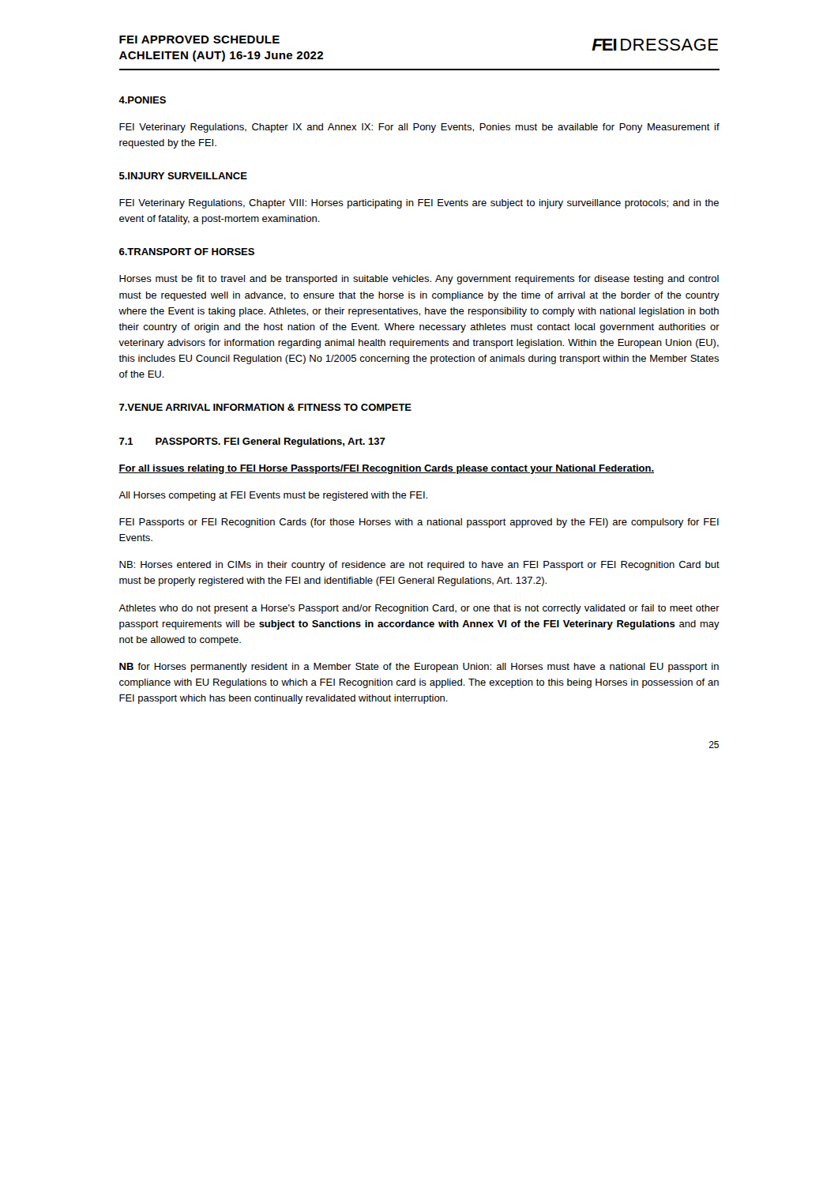FEI APPROVED SCHEDULE
ACHLEITEN (AUT) 16-19 June 2022
FEI DRESSAGE
4.PONIES
FEI Veterinary Regulations, Chapter IX and Annex IX: For all Pony Events, Ponies must be available for Pony Measurement if requested by the FEI.
5.INJURY SURVEILLANCE
FEI Veterinary Regulations, Chapter VIII: Horses participating in FEI Events are subject to injury surveillance protocols; and in the event of fatality, a post-mortem examination.
6.TRANSPORT OF HORSES
Horses must be fit to travel and be transported in suitable vehicles. Any government requirements for disease testing and control must be requested well in advance, to ensure that the horse is in compliance by the time of arrival at the border of the country where the Event is taking place. Athletes, or their representatives, have the responsibility to comply with national legislation in both their country of origin and the host nation of the Event. Where necessary athletes must contact local government authorities or veterinary advisors for information regarding animal health requirements and transport legislation. Within the European Union (EU), this includes EU Council Regulation (EC) No 1/2005 concerning the protection of animals during transport within the Member States of the EU.
7.VENUE ARRIVAL INFORMATION & FITNESS TO COMPETE
7.1 PASSPORTS. FEI General Regulations, Art. 137
For all issues relating to FEI Horse Passports/FEI Recognition Cards please contact your National Federation.
All Horses competing at FEI Events must be registered with the FEI.
FEI Passports or FEI Recognition Cards (for those Horses with a national passport approved by the FEI) are compulsory for FEI Events.
NB: Horses entered in CIMs in their country of residence are not required to have an FEI Passport or FEI Recognition Card but must be properly registered with the FEI and identifiable (FEI General Regulations, Art. 137.2).
Athletes who do not present a Horse's Passport and/or Recognition Card, or one that is not correctly validated or fail to meet other passport requirements will be subject to Sanctions in accordance with Annex VI of the FEI Veterinary Regulations and may not be allowed to compete.
NB for Horses permanently resident in a Member State of the European Union: all Horses must have a national EU passport in compliance with EU Regulations to which a FEI Recognition card is applied. The exception to this being Horses in possession of an FEI passport which has been continually revalidated without interruption.
25